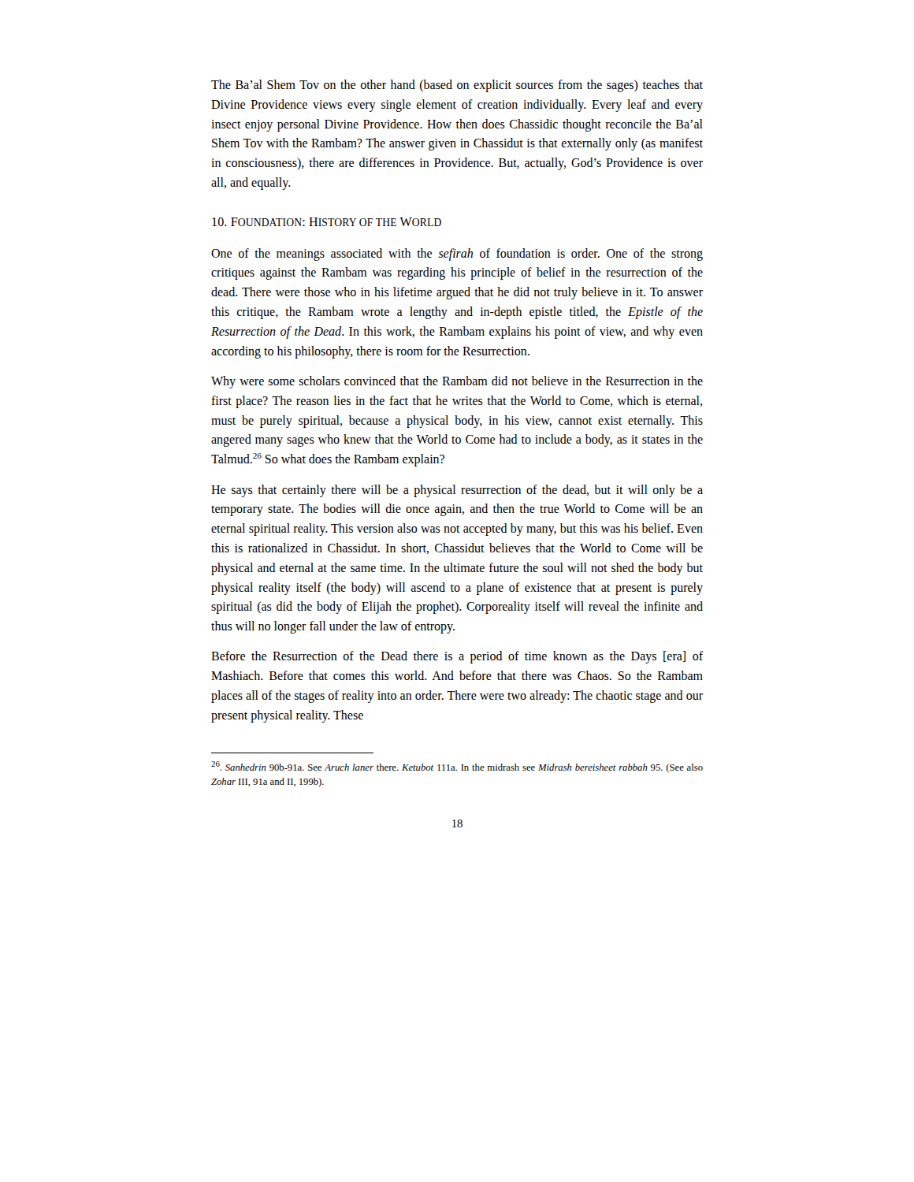The Ba’al Shem Tov on the other hand (based on explicit sources from the sages) teaches that Divine Providence views every single element of creation individually. Every leaf and every insect enjoy personal Divine Providence. How then does Chassidic thought reconcile the Ba’al Shem Tov with the Rambam? The answer given in Chassidut is that externally only (as manifest in consciousness), there are differences in Providence. But, actually, God’s Providence is over all, and equally.
10. FOUNDATION: HISTORY OF THE WORLD
One of the meanings associated with the sefirah of foundation is order. One of the strong critiques against the Rambam was regarding his principle of belief in the resurrection of the dead. There were those who in his lifetime argued that he did not truly believe in it. To answer this critique, the Rambam wrote a lengthy and in-depth epistle titled, the Epistle of the Resurrection of the Dead. In this work, the Rambam explains his point of view, and why even according to his philosophy, there is room for the Resurrection.
Why were some scholars convinced that the Rambam did not believe in the Resurrection in the first place? The reason lies in the fact that he writes that the World to Come, which is eternal, must be purely spiritual, because a physical body, in his view, cannot exist eternally. This angered many sages who knew that the World to Come had to include a body, as it states in the Talmud.26 So what does the Rambam explain?
He says that certainly there will be a physical resurrection of the dead, but it will only be a temporary state. The bodies will die once again, and then the true World to Come will be an eternal spiritual reality. This version also was not accepted by many, but this was his belief. Even this is rationalized in Chassidut. In short, Chassidut believes that the World to Come will be physical and eternal at the same time. In the ultimate future the soul will not shed the body but physical reality itself (the body) will ascend to a plane of existence that at present is purely spiritual (as did the body of Elijah the prophet). Corporeality itself will reveal the infinite and thus will no longer fall under the law of entropy.
Before the Resurrection of the Dead there is a period of time known as the Days [era] of Mashiach. Before that comes this world. And before that there was Chaos. So the Rambam places all of the stages of reality into an order. There were two already: The chaotic stage and our present physical reality. These
26. Sanhedrin 90b-91a. See Aruch laner there. Ketubot 111a. In the midrash see Midrash bereisheet rabbah 95. (See also Zohar III, 91a and II, 199b).
18